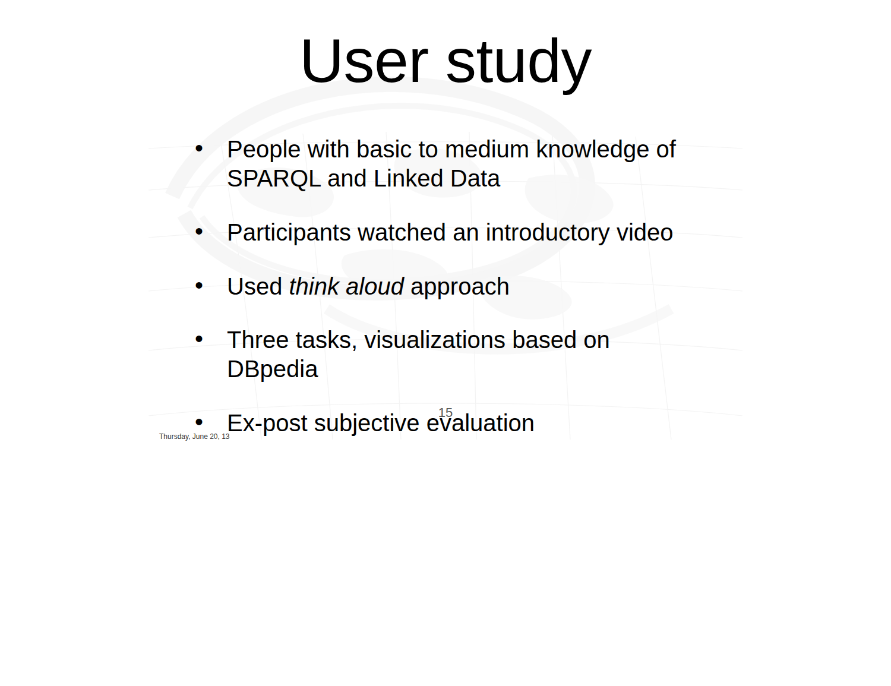User study
People with basic to medium knowledge of SPARQL and Linked Data
Participants watched an introductory video
Used think aloud approach
Three tasks, visualizations based on DBpedia
Ex-post subjective evaluation
15
Thursday, June 20, 13